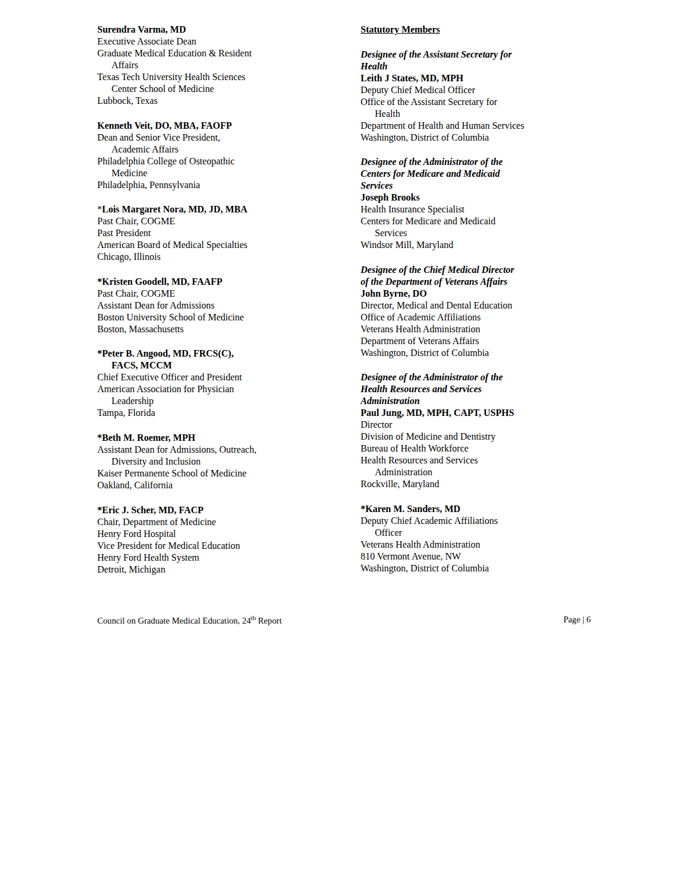Surendra Varma, MD
Executive Associate Dean
Graduate Medical Education & Resident
Affairs
Texas Tech University Health Sciences
Center School of Medicine
Lubbock, Texas
Kenneth Veit, DO, MBA, FAOFP
Dean and Senior Vice President,
Academic Affairs
Philadelphia College of Osteopathic
Medicine
Philadelphia, Pennsylvania
*Lois Margaret Nora, MD, JD, MBA
Past Chair, COGME
Past President
American Board of Medical Specialties
Chicago, Illinois
*Kristen Goodell, MD, FAAFP
Past Chair, COGME
Assistant Dean for Admissions
Boston University School of Medicine
Boston, Massachusetts
*Peter B. Angood, MD, FRCS(C),
FACS, MCCM
Chief Executive Officer and President
American Association for Physician
Leadership
Tampa, Florida
*Beth M. Roemer, MPH
Assistant Dean for Admissions, Outreach,
Diversity and Inclusion
Kaiser Permanente School of Medicine
Oakland, California
*Eric J. Scher, MD, FACP
Chair, Department of Medicine
Henry Ford Hospital
Vice President for Medical Education
Henry Ford Health System
Detroit, Michigan
Statutory Members
Designee of the Assistant Secretary for
Health
Leith J States, MD, MPH
Deputy Chief Medical Officer
Office of the Assistant Secretary for
Health
Department of Health and Human Services
Washington, District of Columbia
Designee of the Administrator of the
Centers for Medicare and Medicaid
Services
Joseph Brooks
Health Insurance Specialist
Centers for Medicare and Medicaid
Services
Windsor Mill, Maryland
Designee of the Chief Medical Director
of the Department of Veterans Affairs
John Byrne, DO
Director, Medical and Dental Education
Office of Academic Affiliations
Veterans Health Administration
Department of Veterans Affairs
Washington, District of Columbia
Designee of the Administrator of the
Health Resources and Services
Administration
Paul Jung, MD, MPH, CAPT, USPHS
Director
Division of Medicine and Dentistry
Bureau of Health Workforce
Health Resources and Services
Administration
Rockville, Maryland
*Karen M. Sanders, MD
Deputy Chief Academic Affiliations
Officer
Veterans Health Administration
810 Vermont Avenue, NW
Washington, District of Columbia
Council on Graduate Medical Education, 24th Report Page | 6